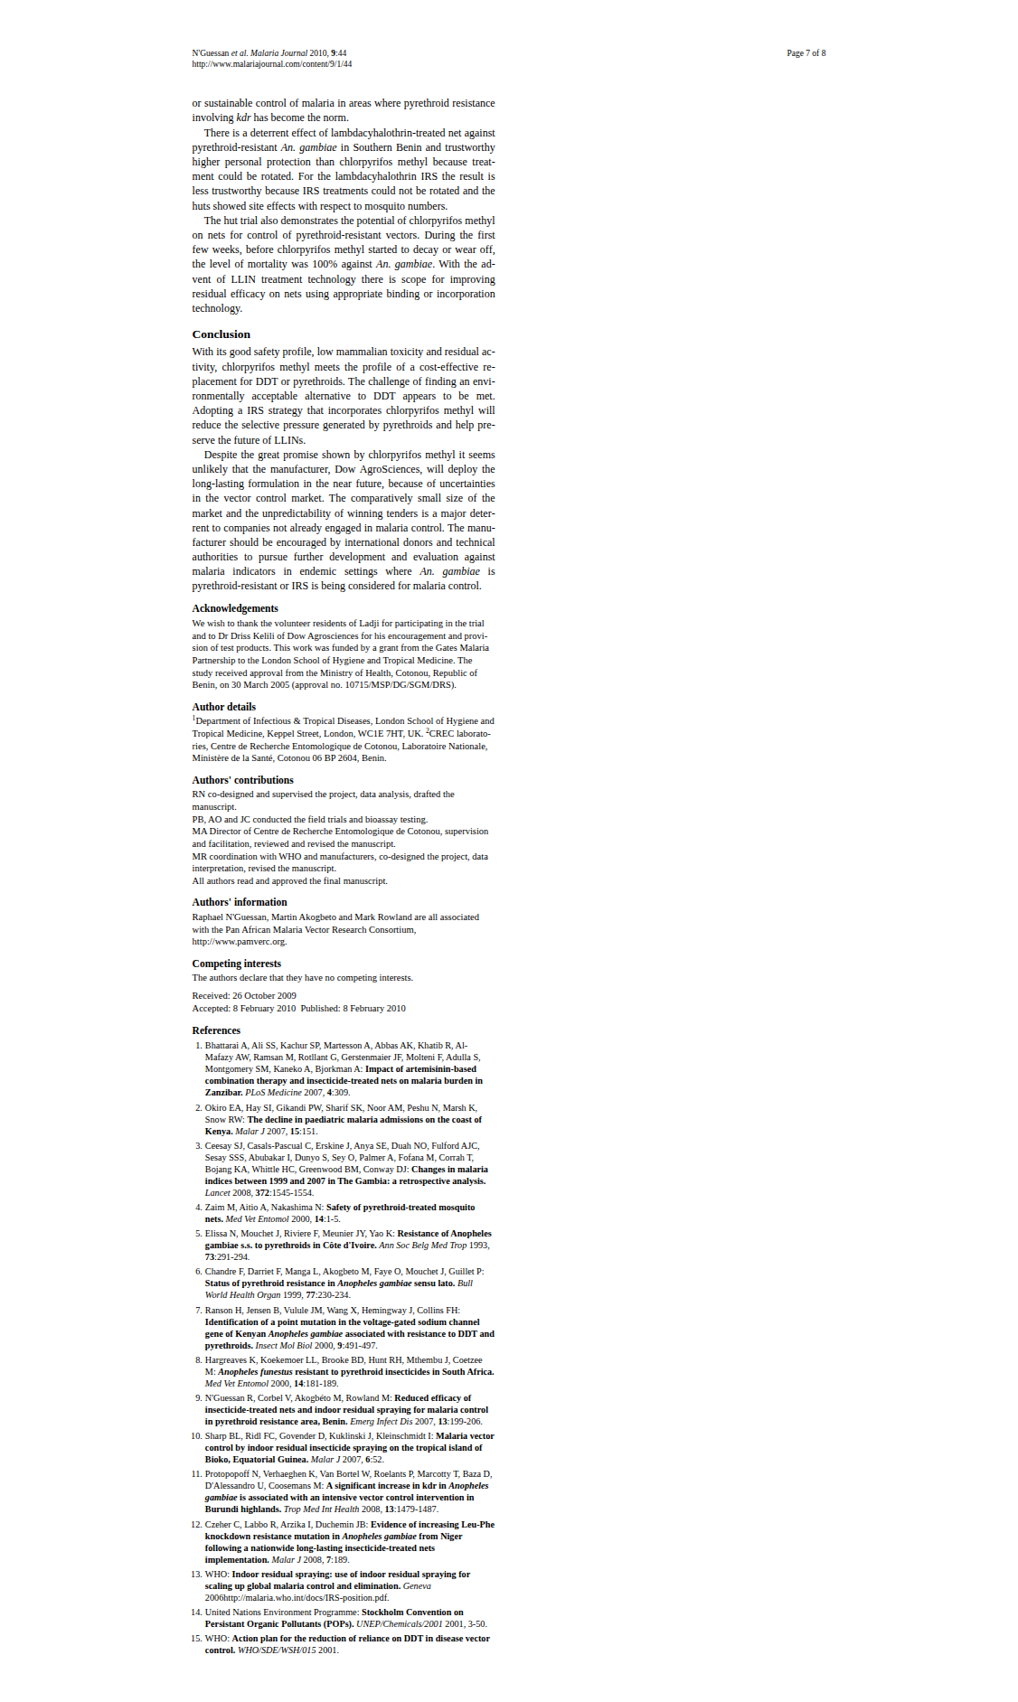N'Guessan et al. Malaria Journal 2010, 9:44
http://www.malariajournal.com/content/9/1/44
Page 7 of 8
or sustainable control of malaria in areas where pyrethroid resistance involving kdr has become the norm.
There is a deterrent effect of lambdacyhalothrin-treated net against pyrethroid-resistant An. gambiae in Southern Benin and trustworthy higher personal protection than chlorpyrifos methyl because treatment could be rotated. For the lambdacyhalothrin IRS the result is less trustworthy because IRS treatments could not be rotated and the huts showed site effects with respect to mosquito numbers.
The hut trial also demonstrates the potential of chlorpyrifos methyl on nets for control of pyrethroid-resistant vectors. During the first few weeks, before chlorpyrifos methyl started to decay or wear off, the level of mortality was 100% against An. gambiae. With the advent of LLIN treatment technology there is scope for improving residual efficacy on nets using appropriate binding or incorporation technology.
Conclusion
With its good safety profile, low mammalian toxicity and residual activity, chlorpyrifos methyl meets the profile of a cost-effective replacement for DDT or pyrethroids. The challenge of finding an environmentally acceptable alternative to DDT appears to be met. Adopting a IRS strategy that incorporates chlorpyrifos methyl will reduce the selective pressure generated by pyrethroids and help preserve the future of LLINs.
Despite the great promise shown by chlorpyrifos methyl it seems unlikely that the manufacturer, Dow AgroSciences, will deploy the long-lasting formulation in the near future, because of uncertainties in the vector control market. The comparatively small size of the market and the unpredictability of winning tenders is a major deterrent to companies not already engaged in malaria control. The manufacturer should be encouraged by international donors and technical authorities to pursue further development and evaluation against malaria indicators in endemic settings where An. gambiae is pyrethroid-resistant or IRS is being considered for malaria control.
Acknowledgements
We wish to thank the volunteer residents of Ladji for participating in the trial and to Dr Driss Kelili of Dow Agrosciences for his encouragement and provision of test products. This work was funded by a grant from the Gates Malaria Partnership to the London School of Hygiene and Tropical Medicine. The study received approval from the Ministry of Health, Cotonou, Republic of Benin, on 30 March 2005 (approval no. 10715/MSP/DG/SGM/DRS).
Author details
1Department of Infectious & Tropical Diseases, London School of Hygiene and Tropical Medicine, Keppel Street, London, WC1E 7HT, UK. 2CREC laboratories, Centre de Recherche Entomologique de Cotonou, Laboratoire Nationale, Ministère de la Santé, Cotonou 06 BP 2604, Benin.
Authors' contributions
RN co-designed and supervised the project, data analysis, drafted the manuscript.
PB, AO and JC conducted the field trials and bioassay testing.
MA Director of Centre de Recherche Entomologique de Cotonou, supervision and facilitation, reviewed and revised the manuscript.
MR coordination with WHO and manufacturers, co-designed the project, data interpretation, revised the manuscript.
All authors read and approved the final manuscript.
Authors' information
Raphael N'Guessan, Martin Akogbeto and Mark Rowland are all associated with the Pan African Malaria Vector Research Consortium, http://www.pamverc.org.
Competing interests
The authors declare that they have no competing interests.
Received: 26 October 2009
Accepted: 8 February 2010 Published: 8 February 2010
References
Bhattarai A, Ali SS, Kachur SP, Martesson A, Abbas AK, Khatib R, Al-Mafazy AW, Ramsan M, Rotllant G, Gerstenmaier JF, Molteni F, Adulla S, Montgomery SM, Kaneko A, Bjorkman A: Impact of artemisinin-based combination therapy and insecticide-treated nets on malaria burden in Zanzibar. PLoS Medicine 2007, 4:309.
Okiro EA, Hay SI, Gikandi PW, Sharif SK, Noor AM, Peshu N, Marsh K, Snow RW: The decline in paediatric malaria admissions on the coast of Kenya. Malar J 2007, 15:151.
Ceesay SJ, Casals-Pascual C, Erskine J, Anya SE, Duah NO, Fulford AJC, Sesay SSS, Abubakar I, Dunyo S, Sey O, Palmer A, Fofana M, Corrah T, Bojang KA, Whittle HC, Greenwood BM, Conway DJ: Changes in malaria indices between 1999 and 2007 in The Gambia: a retrospective analysis. Lancet 2008, 372:1545-1554.
Zaim M, Aitio A, Nakashima N: Safety of pyrethroid-treated mosquito nets. Med Vet Entomol 2000, 14:1-5.
Elissa N, Mouchet J, Riviere F, Meunier JY, Yao K: Resistance of Anopheles gambiae s.s. to pyrethroids in Côte d'Ivoire. Ann Soc Belg Med Trop 1993, 73:291-294.
Chandre F, Darriet F, Manga L, Akogbeto M, Faye O, Mouchet J, Guillet P: Status of pyrethroid resistance in Anopheles gambiae sensu lato. Bull World Health Organ 1999, 77:230-234.
Ranson H, Jensen B, Vulule JM, Wang X, Hemingway J, Collins FH: Identification of a point mutation in the voltage-gated sodium channel gene of Kenyan Anopheles gambiae associated with resistance to DDT and pyrethroids. Insect Mol Biol 2000, 9:491-497.
Hargreaves K, Koekemoer LL, Brooke BD, Hunt RH, Mthembu J, Coetzee M: Anopheles funestus resistant to pyrethroid insecticides in South Africa. Med Vet Entomol 2000, 14:181-189.
N'Guessan R, Corbel V, Akogbéto M, Rowland M: Reduced efficacy of insecticide-treated nets and indoor residual spraying for malaria control in pyrethroid resistance area, Benin. Emerg Infect Dis 2007, 13:199-206.
Sharp BL, Ridl FC, Govender D, Kuklinski J, Kleinschmidt I: Malaria vector control by indoor residual insecticide spraying on the tropical island of Bioko, Equatorial Guinea. Malar J 2007, 6:52.
Protopopoff N, Verhaeghen K, Van Bortel W, Roelants P, Marcotty T, Baza D, D'Alessandro U, Coosemans M: A significant increase in kdr in Anopheles gambiae is associated with an intensive vector control intervention in Burundi highlands. Trop Med Int Health 2008, 13:1479-1487.
Czeher C, Labbo R, Arzika I, Duchemin JB: Evidence of increasing Leu-Phe knockdown resistance mutation in Anopheles gambiae from Niger following a nationwide long-lasting insecticide-treated nets implementation. Malar J 2008, 7:189.
WHO: Indoor residual spraying: use of indoor residual spraying for scaling up global malaria control and elimination. Geneva 2006http://malaria.who.int/docs/IRS-position.pdf.
United Nations Environment Programme: Stockholm Convention on Persistant Organic Pollutants (POPs). UNEP/Chemicals/2001 2001, 3-50.
WHO: Action plan for the reduction of reliance on DDT in disease vector control. WHO/SDE/WSH/015 2001.